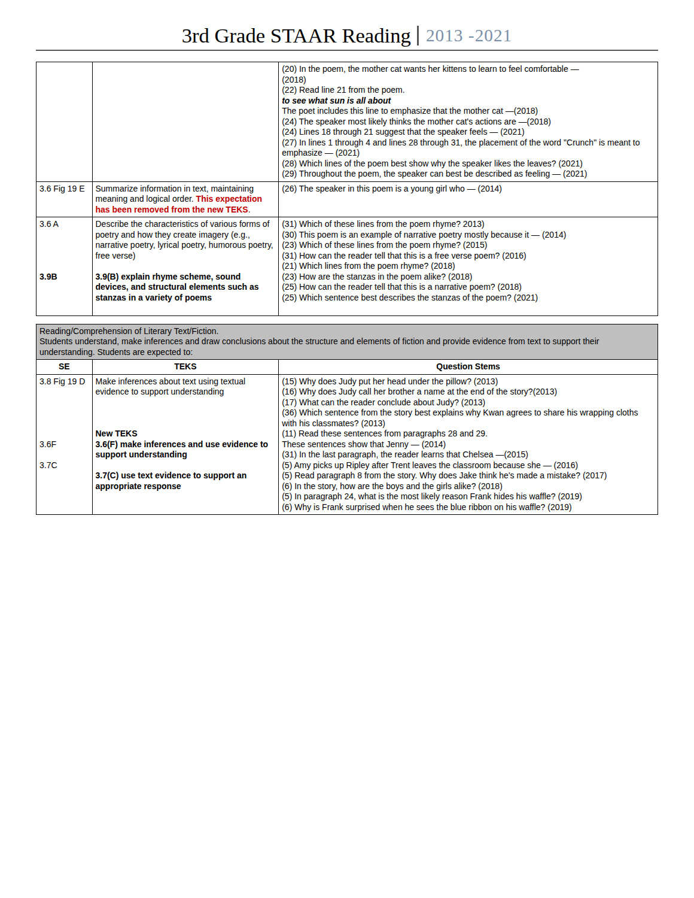3rd Grade STAAR Reading
2013 -2021
| | | (20) In the poem, the mother cat wants her kittens to learn to feel comfortable — (2018) (22) Read line 21 from the poem. to see what sun is all about The poet includes this line to emphasize that the mother cat —(2018) (24) The speaker most likely thinks the mother cat's actions are —(2018) (24) Lines 18 through 21 suggest that the speaker feels — (2021) (27) In lines 1 through 4 and lines 28 through 31, the placement of the word "Crunch" is meant to emphasize — (2021) (28) Which lines of the poem best show why the speaker likes the leaves? (2021) (29) Throughout the poem, the speaker can best be described as feeling — (2021) |
| 3.6 Fig 19 E | Summarize information in text, maintaining meaning and logical order. This expectation has been removed from the new TEKS . | (26) The speaker in this poem is a young girl who — (2014) |
| 3.6 A 3.9B | Describe the characteristics of various forms of poetry and how they create imagery (e.g., narrative poetry, lyrical poetry, humorous poetry, free verse) 3.9(B) explain rhyme scheme, sound devices, and structural elements such as stanzas in a variety of poems | (31) Which of these lines from the poem rhyme? 2013) (30) This poem is an example of narrative poetry mostly because it — (2014) (23) Which of these lines from the poem rhyme? (2015) (31) How can the reader tell that this is a free verse poem? (2016) (21) Which lines from the poem rhyme? (2018) (23) How are the stanzas in the poem alike? (2018) (25) How can the reader tell that this is a narrative poem? (2018) (25) Which sentence best describes the stanzas of the poem? (2021) |
| Reading/Comprehension of Literary Text/Fiction. Students understand, make inferences and draw conclusions about the structure and elements of fiction and provide evidence from text to support their understanding. Students are expected to: |
| SE | TEKS | Question Stems |
| 3.8 Fig 19 D 3.6F 3.7C | Make inferences about text using textual evidence to support understanding New TEKS 3.6(F) make inferences and use evidence to support understanding 3.7(C) use text evidence to support an appropriate response | (15) Why does Judy put her head under the pillow? (2013) (16) Why does Judy call her brother a name at the end of the story?(2013) (17) What can the reader conclude about Judy? (2013) (36) Which sentence from the story best explains why Kwan agrees to share his wrapping cloths with his classmates? (2013) (11) Read these sentences from paragraphs 28 and 29. These sentences show that Jenny — (2014) (31) In the last paragraph, the reader learns that Chelsea —(2015) (5) Amy picks up Ripley after Trent leaves the classroom because she — (2016) (5) Read paragraph 8 from the story. Why does Jake think he's made a mistake? (2017) (6) In the story, how are the boys and the girls alike? (2018) (5) In paragraph 24, what is the most likely reason Frank hides his waffle? (2019) (6) Why is Frank surprised when he sees the blue ribbon on his waffle? (2019) |